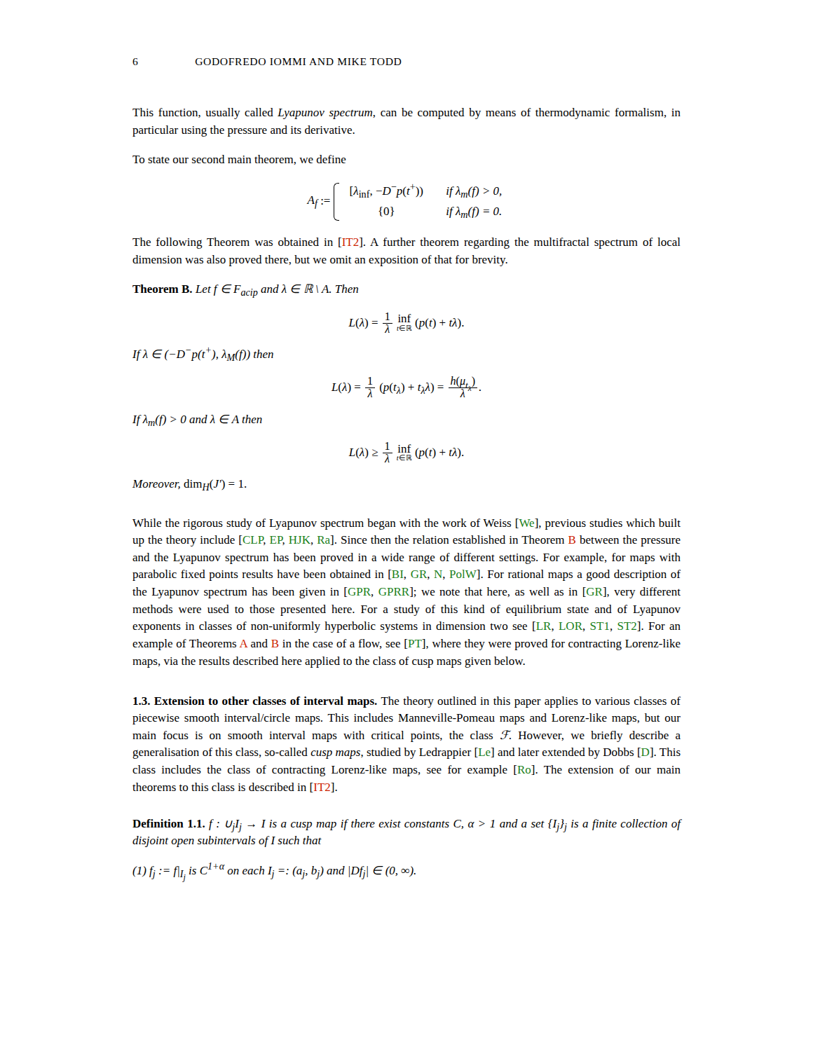6 GODOFREDO IOMMI AND MIKE TODD
This function, usually called Lyapunov spectrum, can be computed by means of thermodynamic formalism, in particular using the pressure and its derivative.
To state our second main theorem, we define
Af :=
| [ λ inf , − D − p ( t + )) | if λ m ( f ) > 0, |
| {0} | if λ m ( f ) = 0. |
The following Theorem was obtained in [IT2]. A further theorem regarding the multifractal spectrum of local dimension was also proved there, but we omit an exposition of that for brevity.
Theorem B. Let f ∈ Facip and λ ∈ ℝ \ A. Then
L(λ) = 1 λ inf t∈ℝ (p(t) + tλ).
If λ ∈ (−D−p(t+), λM(f)) then
L(λ) = 1 λ (p(tλ) + tλλ) = h(μtλ) λ.
If λm(f) > 0 and λ ∈ A then
L(λ) ≥ 1 λ inf t∈ℝ (p(t) + tλ).
Moreover, dimH(J′) = 1.
While the rigorous study of Lyapunov spectrum began with the work of Weiss [We], previous studies which built up the theory include [CLP, EP, HJK, Ra]. Since then the relation established in Theorem B between the pressure and the Lyapunov spectrum has been proved in a wide range of different settings. For example, for maps with parabolic fixed points results have been obtained in [BI, GR, N, PolW]. For rational maps a good description of the Lyapunov spectrum has been given in [GPR, GPRR]; we note that here, as well as in [GR], very different methods were used to those presented here. For a study of this kind of equilibrium state and of Lyapunov exponents in classes of non-uniformly hyperbolic systems in dimension two see [LR, LOR, ST1, ST2]. For an example of Theorems A and B in the case of a flow, see [PT], where they were proved for contracting Lorenz-like maps, via the results described here applied to the class of cusp maps given below.
1.3. Extension to other classes of interval maps. The theory outlined in this paper applies to various classes of piecewise smooth interval/circle maps. This includes Manneville-Pomeau maps and Lorenz-like maps, but our main focus is on smooth interval maps with critical points, the class ℱ. However, we briefly describe a generalisation of this class, so-called cusp maps, studied by Ledrappier [Le] and later extended by Dobbs [D]. This class includes the class of contracting Lorenz-like maps, see for example [Ro]. The extension of our main theorems to this class is described in [IT2].
Definition 1.1. f : ∪jIj → I is a cusp map if there exist constants C, α > 1 and a set {Ij}j is a finite collection of disjoint open subintervals of I such that
(1) fj := f|Ij is C1+α on each Ij =: (aj, bj) and |Dfj| ∈ (0, ∞).